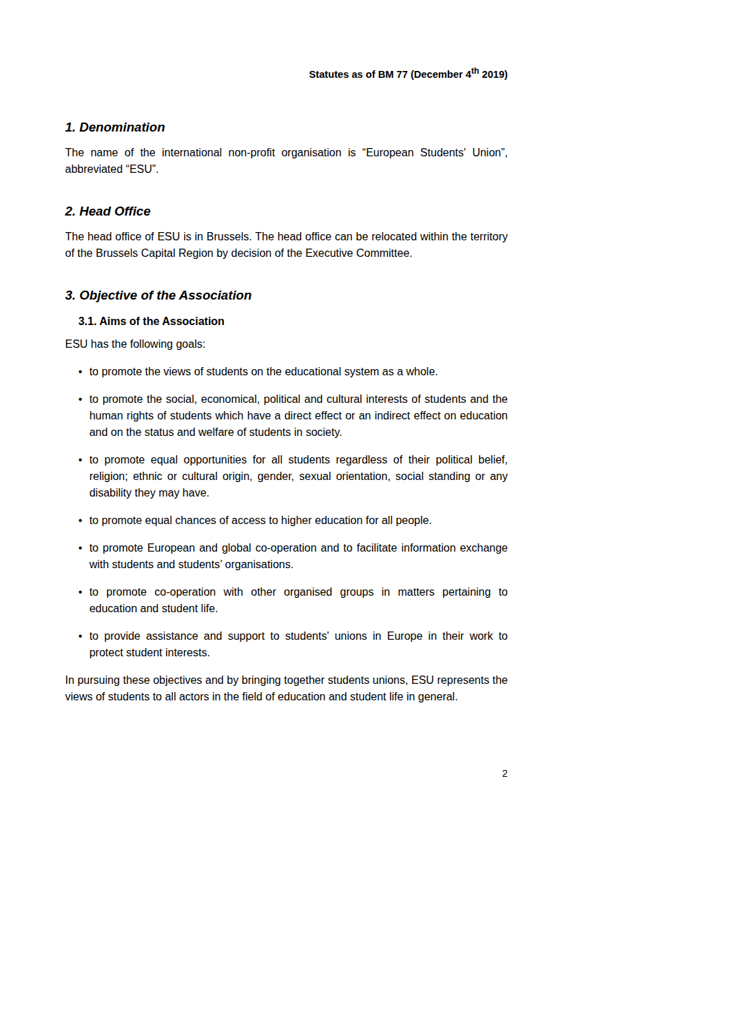Statutes as of BM 77 (December 4th 2019)
1. Denomination
The name of the international non-profit organisation is “European Students' Union”, abbreviated “ESU”.
2. Head Office
The head office of ESU is in Brussels. The head office can be relocated within the territory of the Brussels Capital Region by decision of the Executive Committee.
3. Objective of the Association
3.1. Aims of the Association
ESU has the following goals:
to promote the views of students on the educational system as a whole.
to promote the social, economical, political and cultural interests of students and the human rights of students which have a direct effect or an indirect effect on education and on the status and welfare of students in society.
to promote equal opportunities for all students regardless of their political belief, religion; ethnic or cultural origin, gender, sexual orientation, social standing or any disability they may have.
to promote equal chances of access to higher education for all people.
to promote European and global co-operation and to facilitate information exchange with students and students’ organisations.
to promote co-operation with other organised groups in matters pertaining to education and student life.
to provide assistance and support to students' unions in Europe in their work to protect student interests.
In pursuing these objectives and by bringing together students unions, ESU represents the views of students to all actors in the field of education and student life in general.
2